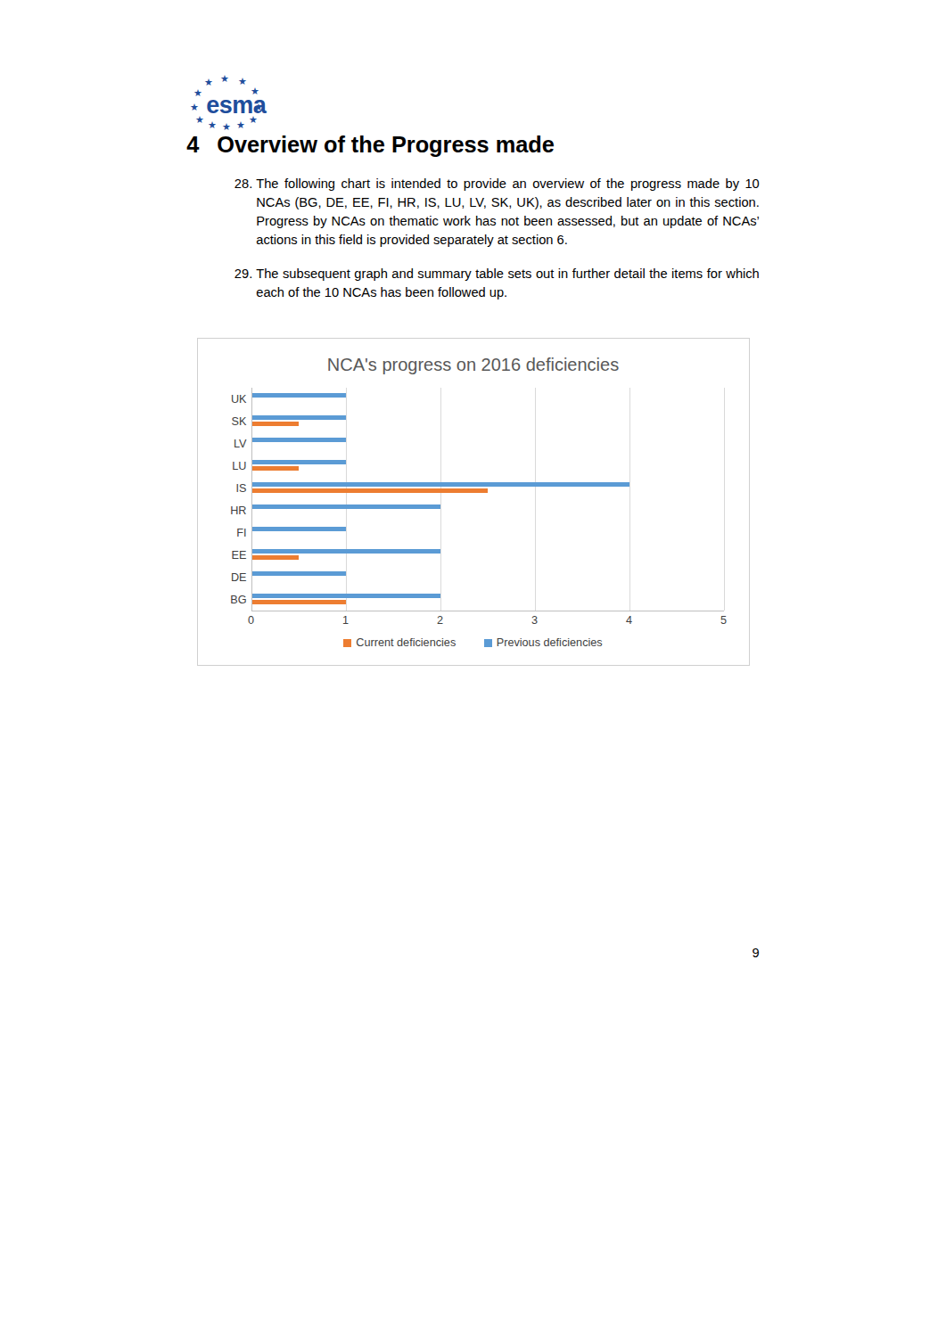★ ★ ★ ★ ★ ★ ★ ★ ★ ★ ★ ★
esma
4 Overview of the Progress made
28. The following chart is intended to provide an overview of the progress made by 10 NCAs (BG, DE, EE, FI, HR, IS, LU, LV, SK, UK), as described later on in this section. Progress by NCAs on thematic work has not been assessed, but an update of NCAs’ actions in this field is provided separately at section 6.
29. The subsequent graph and summary table sets out in further detail the items for which each of the 10 NCAs has been followed up.
NCA's progress on 2016 deficiencies
UK
SK
LV
LU
IS
HR
FI
EE
DE
BG
0 1 2 3 4 5
Current deficiencies Previous deficiencies
9